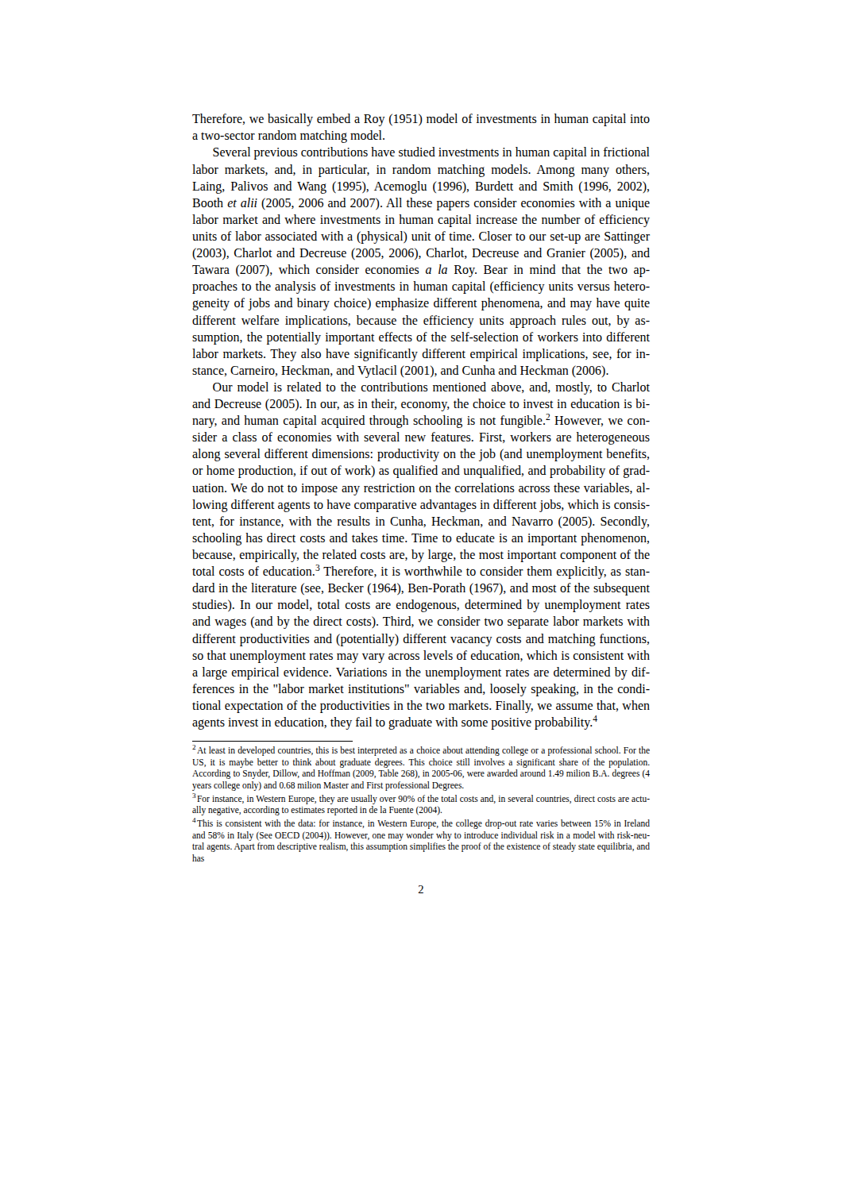Therefore, we basically embed a Roy (1951) model of investments in human capital into a two-sector random matching model.
Several previous contributions have studied investments in human capital in frictional labor markets, and, in particular, in random matching models. Among many others, Laing, Palivos and Wang (1995), Acemoglu (1996), Burdett and Smith (1996, 2002), Booth et alii (2005, 2006 and 2007). All these papers consider economies with a unique labor market and where investments in human capital increase the number of efficiency units of labor associated with a (physical) unit of time. Closer to our set-up are Sattinger (2003), Charlot and Decreuse (2005, 2006), Charlot, Decreuse and Granier (2005), and Tawara (2007), which consider economies a la Roy. Bear in mind that the two approaches to the analysis of investments in human capital (efficiency units versus heterogeneity of jobs and binary choice) emphasize different phenomena, and may have quite different welfare implications, because the efficiency units approach rules out, by assumption, the potentially important effects of the self-selection of workers into different labor markets. They also have significantly different empirical implications, see, for instance, Carneiro, Heckman, and Vytlacil (2001), and Cunha and Heckman (2006).
Our model is related to the contributions mentioned above, and, mostly, to Charlot and Decreuse (2005). In our, as in their, economy, the choice to invest in education is binary, and human capital acquired through schooling is not fungible.2 However, we consider a class of economies with several new features. First, workers are heterogeneous along several different dimensions: productivity on the job (and unemployment benefits, or home production, if out of work) as qualified and unqualified, and probability of graduation. We do not to impose any restriction on the correlations across these variables, allowing different agents to have comparative advantages in different jobs, which is consistent, for instance, with the results in Cunha, Heckman, and Navarro (2005). Secondly, schooling has direct costs and takes time. Time to educate is an important phenomenon, because, empirically, the related costs are, by large, the most important component of the total costs of education.3 Therefore, it is worthwhile to consider them explicitly, as standard in the literature (see, Becker (1964), Ben-Porath (1967), and most of the subsequent studies). In our model, total costs are endogenous, determined by unemployment rates and wages (and by the direct costs). Third, we consider two separate labor markets with different productivities and (potentially) different vacancy costs and matching functions, so that unemployment rates may vary across levels of education, which is consistent with a large empirical evidence. Variations in the unemployment rates are determined by differences in the "labor market institutions" variables and, loosely speaking, in the conditional expectation of the productivities in the two markets. Finally, we assume that, when agents invest in education, they fail to graduate with some positive probability.4
2 At least in developed countries, this is best interpreted as a choice about attending college or a professional school. For the US, it is maybe better to think about graduate degrees. This choice still involves a significant share of the population. According to Snyder, Dillow, and Hoffman (2009, Table 268), in 2005-06, were awarded around 1.49 milion B.A. degrees (4 years college only) and 0.68 milion Master and First professional Degrees.
3 For instance, in Western Europe, they are usually over 90% of the total costs and, in several countries, direct costs are actually negative, according to estimates reported in de la Fuente (2004).
4 This is consistent with the data: for instance, in Western Europe, the college drop-out rate varies between 15% in Ireland and 58% in Italy (See OECD (2004)). However, one may wonder why to introduce individual risk in a model with risk-neutral agents. Apart from descriptive realism, this assumption simplifies the proof of the existence of steady state equilibria, and has
2